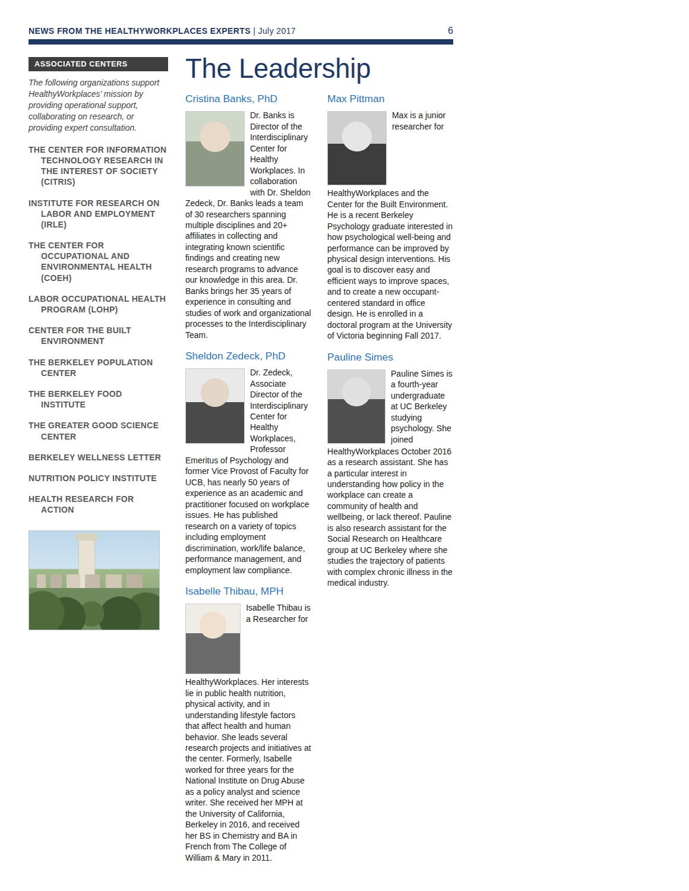News from the HealthyWorkplaces Experts | July 2017
6
Associated Centers
The following organizations support HealthyWorkplaces’ mission by providing operational support, collaborating on research, or providing expert consultation.
The Center for Information Technology Research in the Interest of Society (CITRIS)
Institute for Research on Labor and Employment (IRLE)
The Center for Occupational and Environmental Health (COEH)
Labor Occupational Health Program (LOHP)
Center for the Built Environment
The Berkeley Population Center
The Berkeley Food Institute
The Greater Good Science Center
Berkeley Wellness Letter
Nutrition Policy Institute
Health Research for Action
The Leadership
Cristina Banks, PhD
Dr. Banks is Director of the Interdisciplinary Center for Healthy Workplaces. In collaboration with Dr. Sheldon Zedeck, Dr. Banks leads a team of 30 researchers spanning multiple disciplines and 20+ affiliates in collecting and integrating known scientific findings and creating new research programs to advance our knowledge in this area. Dr. Banks brings her 35 years of experience in consulting and studies of work and organizational processes to the Interdisciplinary Team.
Sheldon Zedeck, PhD
Dr. Zedeck, Associate Director of the Interdisciplinary Center for Healthy Workplaces, Professor Emeritus of Psychology and former Vice Provost of Faculty for UCB, has nearly 50 years of experience as an academic and practitioner focused on workplace issues. He has published research on a variety of topics including employment discrimination, work/life balance, performance management, and employment law compliance.
Isabelle Thibau, MPH
Isabelle Thibau is a Researcher for HealthyWorkplaces. Her interests lie in public health nutrition, physical activity, and in understanding lifestyle factors that affect health and human behavior. She leads several research projects and initiatives at the center. Formerly, Isabelle worked for three years for the National Institute on Drug Abuse as a policy analyst and science writer. She received her MPH at the University of California, Berkeley in 2016, and received her BS in Chemistry and BA in French from The College of William & Mary in 2011.
Max Pittman
Max is a junior researcher for HealthyWorkplaces and the Center for the Built Environment. He is a recent Berkeley Psychology graduate interested in how psychological well-being and performance can be improved by physical design interventions. His goal is to discover easy and efficient ways to improve spaces, and to create a new occupant-centered standard in office design. He is enrolled in a doctoral program at the University of Victoria beginning Fall 2017.
Pauline Simes
Pauline Simes is a fourth-year undergraduate at UC Berkeley studying psychology. She joined HealthyWorkplaces October 2016 as a research assistant. She has a particular interest in understanding how policy in the workplace can create a community of health and wellbeing, or lack thereof. Pauline is also research assistant for the Social Research on Healthcare group at UC Berkeley where she studies the trajectory of patients with complex chronic illness in the medical industry.